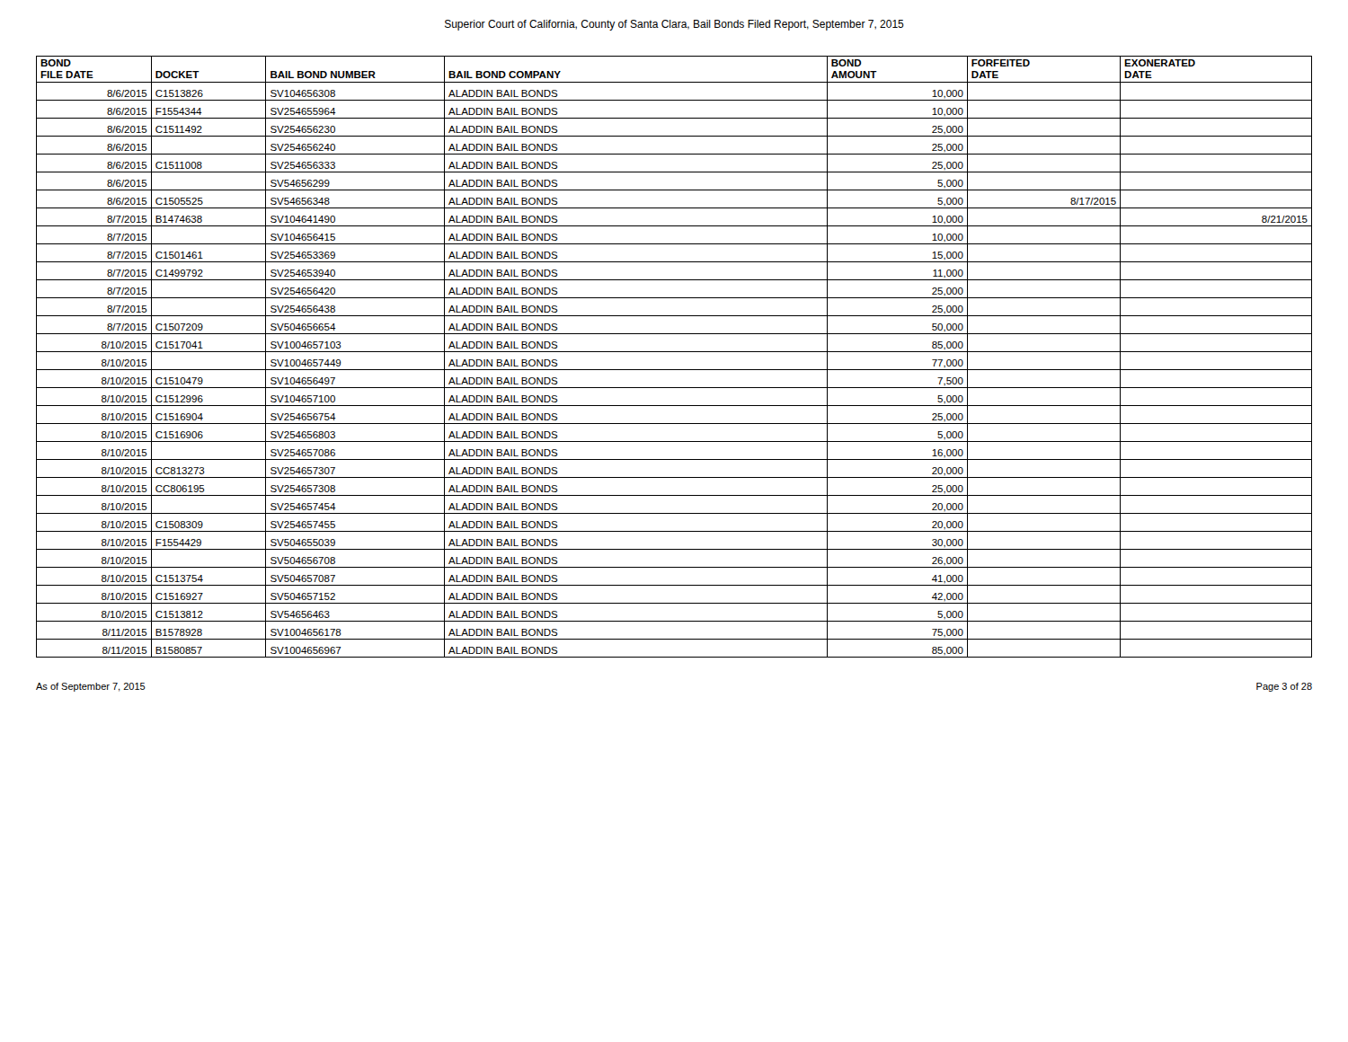Superior Court of California, County of Santa Clara, Bail Bonds Filed Report, September 7, 2015
| BOND FILE DATE | DOCKET | BAIL BOND NUMBER | BAIL BOND COMPANY | BOND AMOUNT | FORFEITED DATE | EXONERATED DATE |
| --- | --- | --- | --- | --- | --- | --- |
| 8/6/2015 | C1513826 | SV104656308 | ALADDIN BAIL BONDS | 10,000 | | |
| 8/6/2015 | F1554344 | SV254655964 | ALADDIN BAIL BONDS | 10,000 | | |
| 8/6/2015 | C1511492 | SV254656230 | ALADDIN BAIL BONDS | 25,000 | | |
| 8/6/2015 | | SV254656240 | ALADDIN BAIL BONDS | 25,000 | | |
| 8/6/2015 | C1511008 | SV254656333 | ALADDIN BAIL BONDS | 25,000 | | |
| 8/6/2015 | | SV54656299 | ALADDIN BAIL BONDS | 5,000 | | |
| 8/6/2015 | C1505525 | SV54656348 | ALADDIN BAIL BONDS | 5,000 | 8/17/2015 | |
| 8/7/2015 | B1474638 | SV104641490 | ALADDIN BAIL BONDS | 10,000 | | 8/21/2015 |
| 8/7/2015 | | SV104656415 | ALADDIN BAIL BONDS | 10,000 | | |
| 8/7/2015 | C1501461 | SV254653369 | ALADDIN BAIL BONDS | 15,000 | | |
| 8/7/2015 | C1499792 | SV254653940 | ALADDIN BAIL BONDS | 11,000 | | |
| 8/7/2015 | | SV254656420 | ALADDIN BAIL BONDS | 25,000 | | |
| 8/7/2015 | | SV254656438 | ALADDIN BAIL BONDS | 25,000 | | |
| 8/7/2015 | C1507209 | SV504656654 | ALADDIN BAIL BONDS | 50,000 | | |
| 8/10/2015 | C1517041 | SV1004657103 | ALADDIN BAIL BONDS | 85,000 | | |
| 8/10/2015 | | SV1004657449 | ALADDIN BAIL BONDS | 77,000 | | |
| 8/10/2015 | C1510479 | SV104656497 | ALADDIN BAIL BONDS | 7,500 | | |
| 8/10/2015 | C1512996 | SV104657100 | ALADDIN BAIL BONDS | 5,000 | | |
| 8/10/2015 | C1516904 | SV254656754 | ALADDIN BAIL BONDS | 25,000 | | |
| 8/10/2015 | C1516906 | SV254656803 | ALADDIN BAIL BONDS | 5,000 | | |
| 8/10/2015 | | SV254657086 | ALADDIN BAIL BONDS | 16,000 | | |
| 8/10/2015 | CC813273 | SV254657307 | ALADDIN BAIL BONDS | 20,000 | | |
| 8/10/2015 | CC806195 | SV254657308 | ALADDIN BAIL BONDS | 25,000 | | |
| 8/10/2015 | | SV254657454 | ALADDIN BAIL BONDS | 20,000 | | |
| 8/10/2015 | C1508309 | SV254657455 | ALADDIN BAIL BONDS | 20,000 | | |
| 8/10/2015 | F1554429 | SV504655039 | ALADDIN BAIL BONDS | 30,000 | | |
| 8/10/2015 | | SV504656708 | ALADDIN BAIL BONDS | 26,000 | | |
| 8/10/2015 | C1513754 | SV504657087 | ALADDIN BAIL BONDS | 41,000 | | |
| 8/10/2015 | C1516927 | SV504657152 | ALADDIN BAIL BONDS | 42,000 | | |
| 8/10/2015 | C1513812 | SV54656463 | ALADDIN BAIL BONDS | 5,000 | | |
| 8/11/2015 | B1578928 | SV1004656178 | ALADDIN BAIL BONDS | 75,000 | | |
| 8/11/2015 | B1580857 | SV1004656967 | ALADDIN BAIL BONDS | 85,000 | | |
As of September 7, 2015
Page 3 of 28